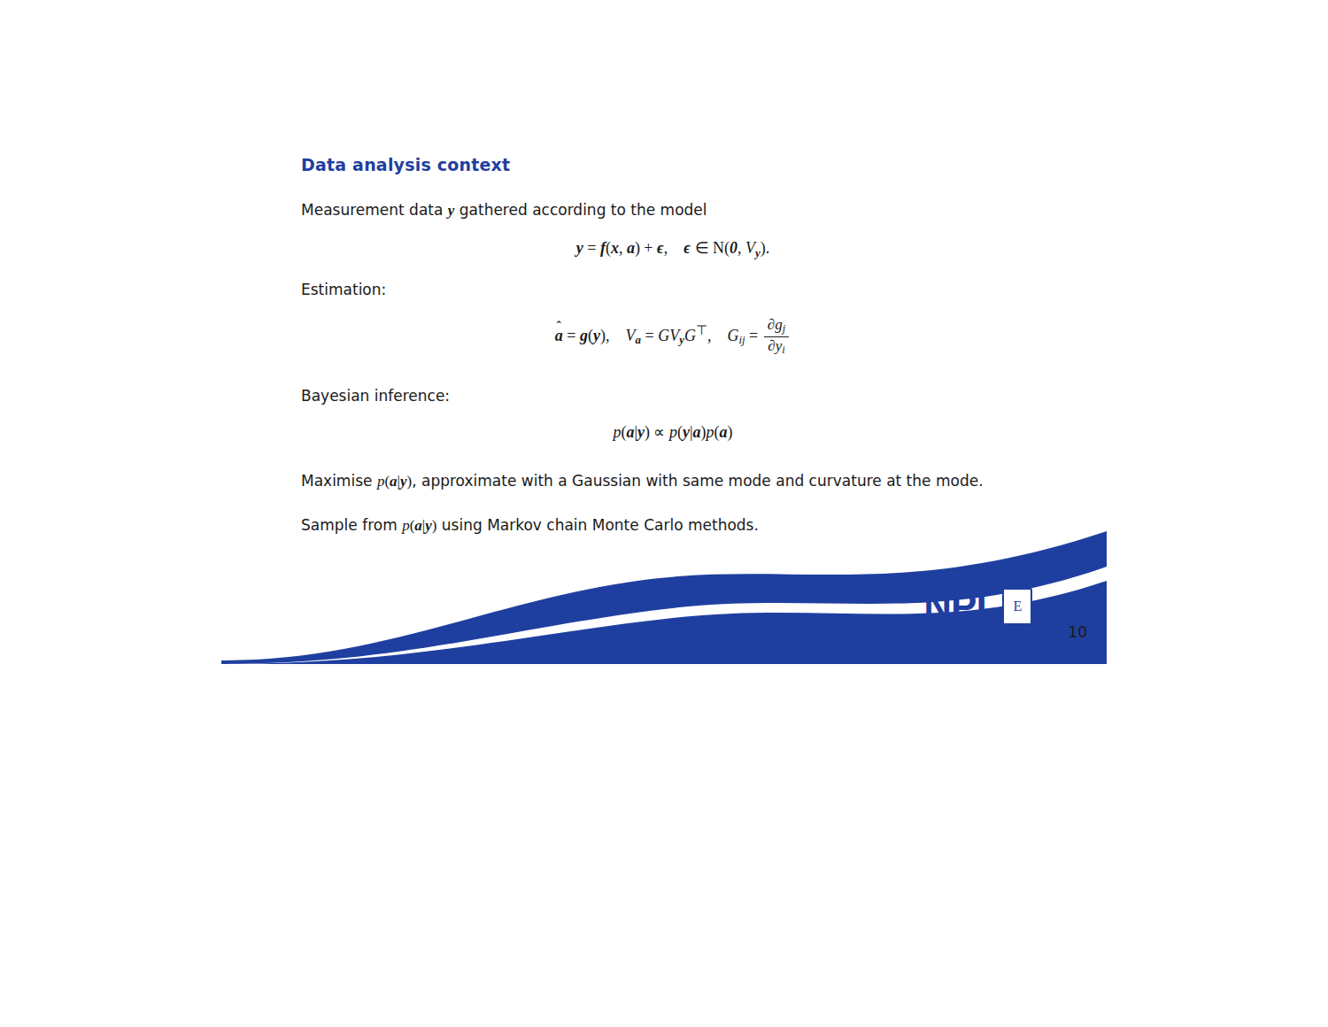NPL
National Physical Laboratory
10
Data analysis context
Measurement data y gathered according to the model
y = f(x, a) + ϵ, ϵ ∈ N(0, Vy).
Estimation:
̂a = g(y), Va = GVyG⊤, Gij = ∂gj ∂yi
Bayesian inference:
p(a|y) ∝ p(y|a)p(a)
Maximise p(a|y), approximate with a Gaussian with same mode and curvature at the mode.
Sample from p(a|y) using Markov chain Monte Carlo methods.